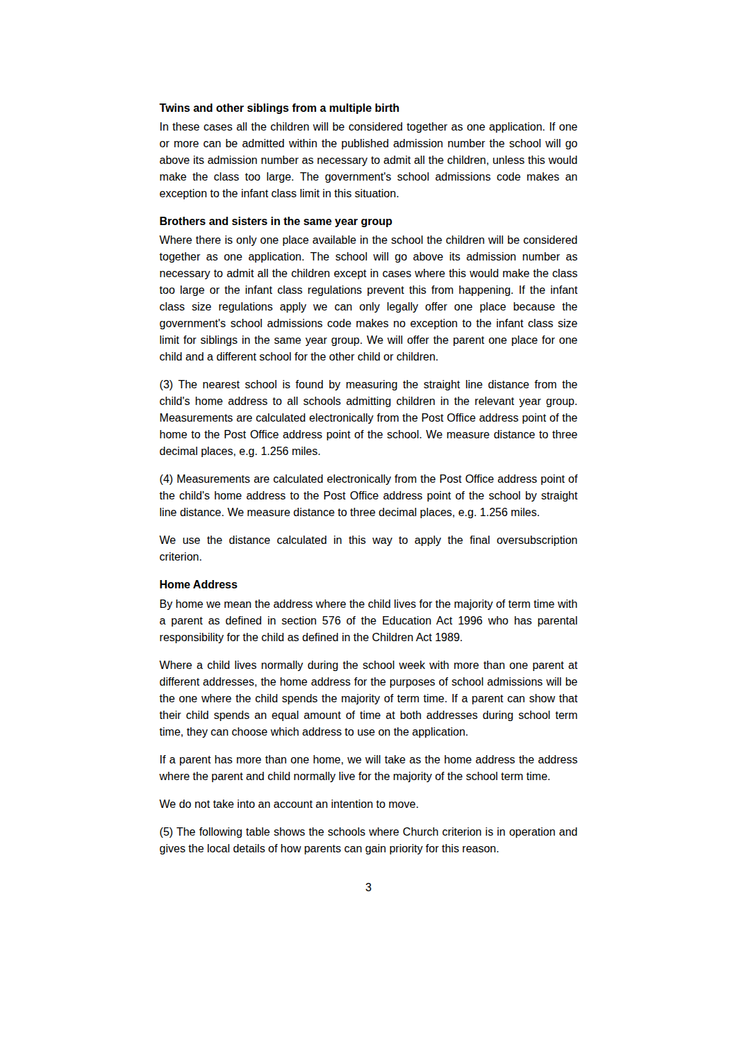Twins and other siblings from a multiple birth
In these cases all the children will be considered together as one application. If one or more can be admitted within the published admission number the school will go above its admission number as necessary to admit all the children, unless this would make the class too large. The government's school admissions code makes an exception to the infant class limit in this situation.
Brothers and sisters in the same year group
Where there is only one place available in the school the children will be considered together as one application. The school will go above its admission number as necessary to admit all the children except in cases where this would make the class too large or the infant class regulations prevent this from happening. If the infant class size regulations apply we can only legally offer one place because the government's school admissions code makes no exception to the infant class size limit for siblings in the same year group. We will offer the parent one place for one child and a different school for the other child or children.
(3) The nearest school is found by measuring the straight line distance from the child's home address to all schools admitting children in the relevant year group. Measurements are calculated electronically from the Post Office address point of the home to the Post Office address point of the school. We measure distance to three decimal places, e.g. 1.256 miles.
(4) Measurements are calculated electronically from the Post Office address point of the child's home address to the Post Office address point of the school by straight line distance. We measure distance to three decimal places, e.g. 1.256 miles.
We use the distance calculated in this way to apply the final oversubscription criterion.
Home Address
By home we mean the address where the child lives for the majority of term time with a parent as defined in section 576 of the Education Act 1996 who has parental responsibility for the child as defined in the Children Act 1989.
Where a child lives normally during the school week with more than one parent at different addresses, the home address for the purposes of school admissions will be the one where the child spends the majority of term time. If a parent can show that their child spends an equal amount of time at both addresses during school term time, they can choose which address to use on the application.
If a parent has more than one home, we will take as the home address the address where the parent and child normally live for the majority of the school term time.
We do not take into an account an intention to move.
(5) The following table shows the schools where Church criterion is in operation and gives the local details of how parents can gain priority for this reason.
3